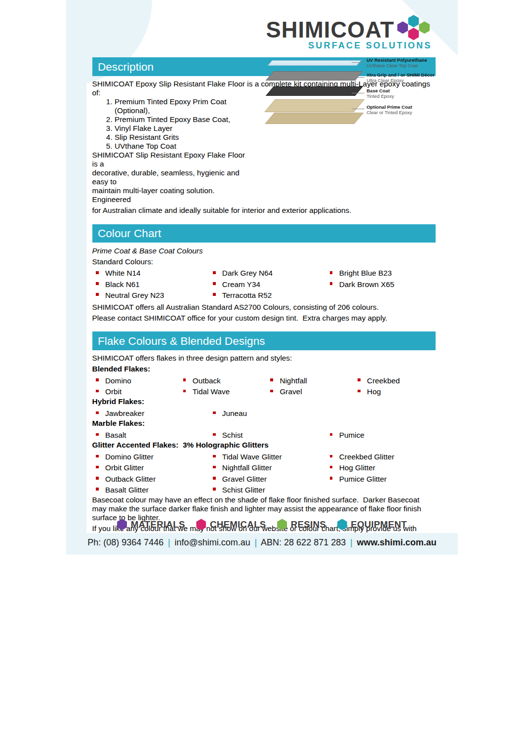SHIMICOAT
SURFACE SOLUTIONS
Description
SHIMICOAT Epoxy Slip Resistant Flake Floor is a complete kit containing multi-Layer epoxy coatings of:
Premium Tinted Epoxy Prim Coat (Optional),
Premium Tinted Epoxy Base Coat,
Vinyl Flake Layer
Slip Resistant Grits
UVthane Top Coat
SHIMICOAT Slip Resistant Epoxy Flake Floor is a
decorative, durable, seamless, hygienic and easy to
maintain multi-layer coating solution. Engineered
UV Resistant Polyurethane
UVthane Clear Top Coat
Xtra Grip and / or SHIMI Décor
Ultra Clear Epoxy
Base Coat
Tinted Epoxy
Optional Prime Coat
Clear or Tinted Epoxy
for Australian climate and ideally suitable for interior and exterior applications.
Colour Chart
Prime Coat & Base Coat Colours
Standard Colours:
White N14
Black N61
Neutral Grey N23
Dark Grey N64
Cream Y34
Terracotta R52
Bright Blue B23
Dark Brown X65
SHIMICOAT offers all Australian Standard AS2700 Colours, consisting of 206 colours.
Please contact SHIMICOAT office for your custom design tint. Extra charges may apply.
Flake Colours & Blended Designs
SHIMICOAT offers flakes in three design pattern and styles:
Blended Flakes:
Domino
Orbit
Outback
Tidal Wave
Nightfall
Gravel
Creekbed
Hog
Hybrid Flakes:
Jawbreaker
Juneau
Marble Flakes:
Basalt
Schist
Pumice
Glitter Accented Flakes: 3% Holographic Glitters
Domino Glitter
Orbit Glitter
Outback Glitter
Basalt Glitter
Tidal Wave Glitter
Nightfall Glitter
Gravel Glitter
Schist Glitter
Creekbed Glitter
Hog Glitter
Pumice Glitter
Basecoat colour may have an effect on the shade of flake floor finished surface. Darker Basecoat may make the surface darker flake finish and lighter may assist the appearance of flake floor finish surface to be lighter.
If you like any colour that we may not show on our website or colour chart, simply provide us with something to match and we will produce any blend from any combination of coloured Flakes to your desire.
MATERIALS
CHEMICALS
RESINS
EQUIPMENT
Ph: (08) 9364 7446 | info@shimi.com.au | ABN: 28 622 871 283 | www.shimi.com.au